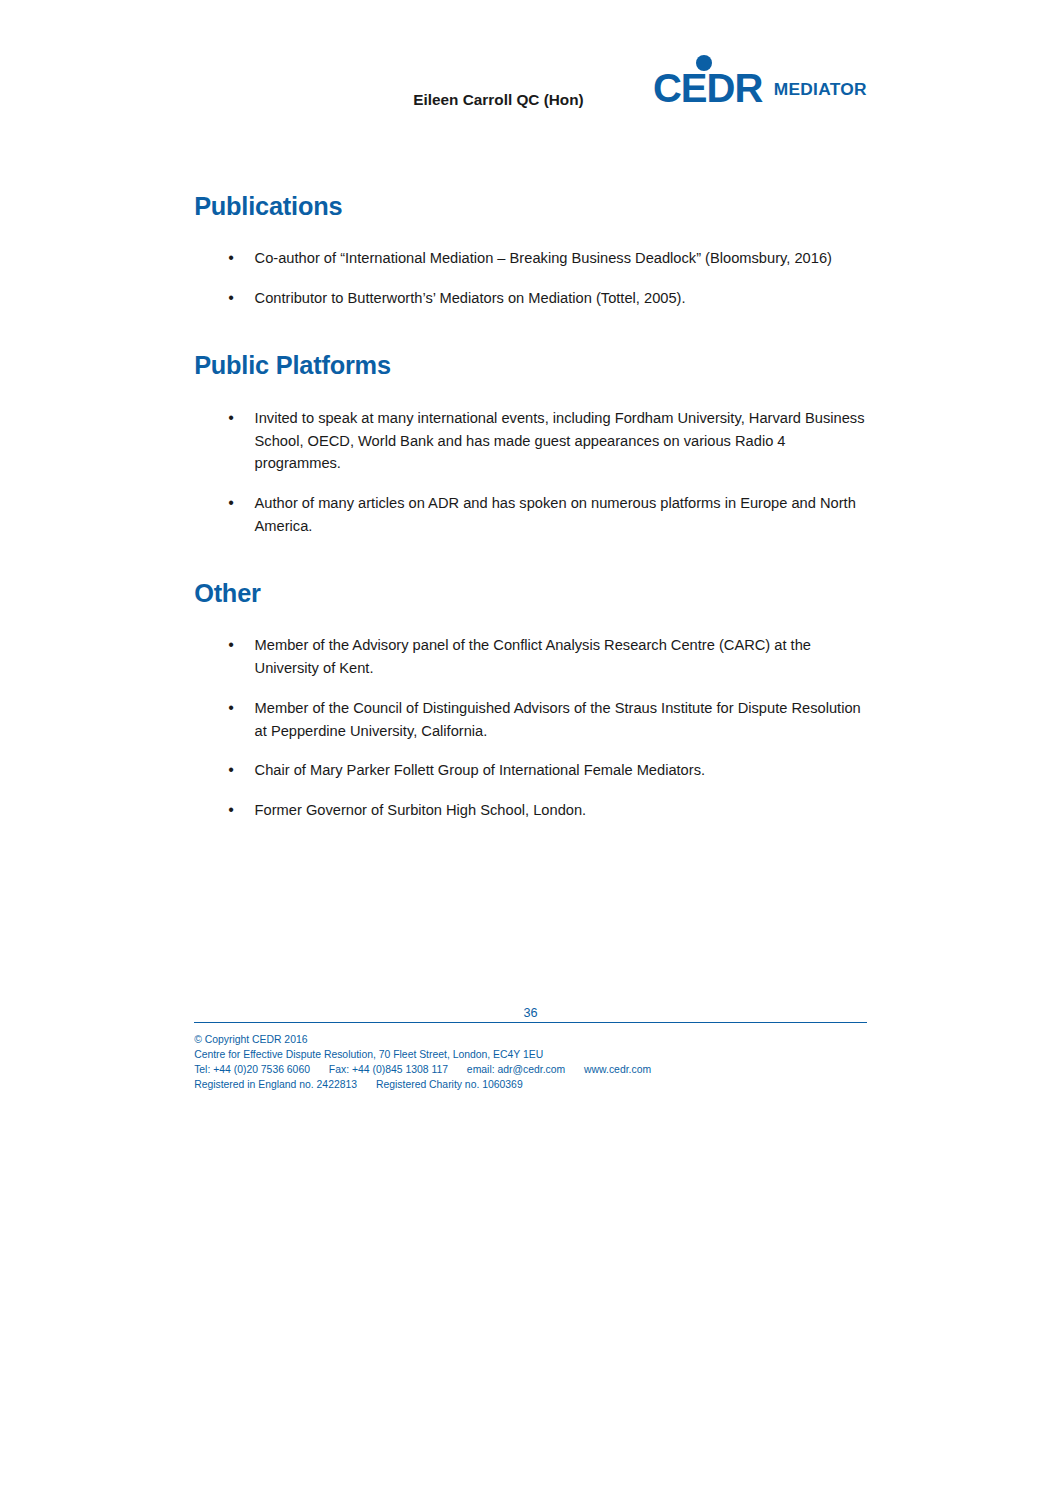Eileen Carroll QC (Hon)
CEDR
MEDIATOR
Publications
Co-author of “International Mediation – Breaking Business Deadlock” (Bloomsbury, 2016)
Contributor to Butterworth’s’ Mediators on Mediation (Tottel, 2005).
Public Platforms
Invited to speak at many international events, including Fordham University, Harvard Business School, OECD, World Bank and has made guest appearances on various Radio 4 programmes.
Author of many articles on ADR and has spoken on numerous platforms in Europe and North America.
Other
Member of the Advisory panel of the Conflict Analysis Research Centre (CARC) at the University of Kent.
Member of the Council of Distinguished Advisors of the Straus Institute for Dispute Resolution at Pepperdine University, California.
Chair of Mary Parker Follett Group of International Female Mediators.
Former Governor of Surbiton High School, London.
36
© Copyright CEDR 2016
Centre for Effective Dispute Resolution, 70 Fleet Street, London, EC4Y 1EU
Tel: +44 (0)20 7536 6060 Fax: +44 (0)845 1308 117 email: adr@cedr.com www.cedr.com
Registered in England no. 2422813 Registered Charity no. 1060369